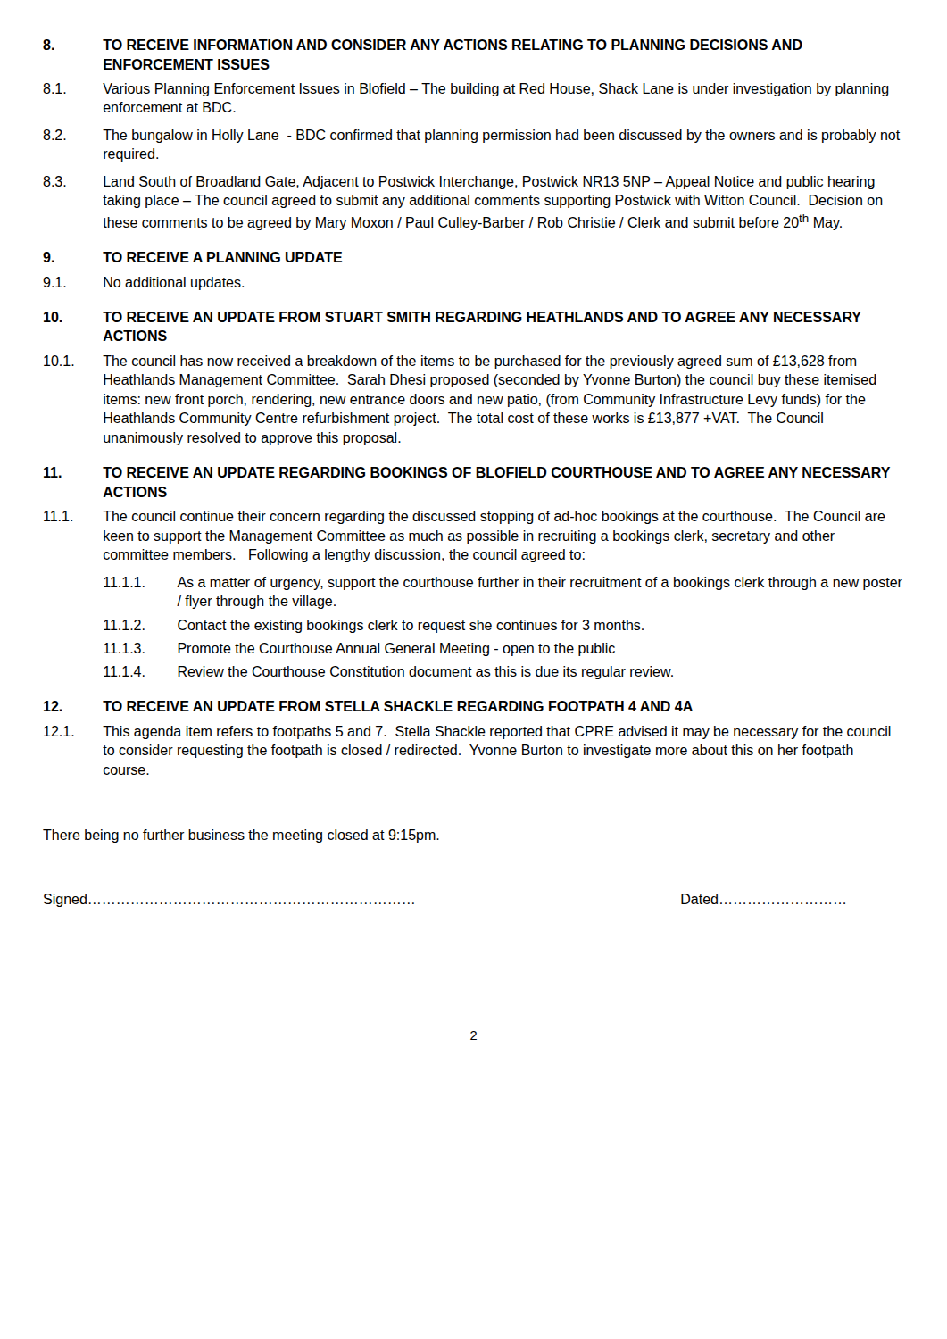8.
To receive information and consider any actions relating to planning decisions and enforcement issues
8.1.
Various Planning Enforcement Issues in Blofield – The building at Red House, Shack Lane is under investigation by planning enforcement at BDC.
8.2.
The bungalow in Holly Lane - BDC confirmed that planning permission had been discussed by the owners and is probably not required.
8.3.
Land South of Broadland Gate, Adjacent to Postwick Interchange, Postwick NR13 5NP – Appeal Notice and public hearing taking place – The council agreed to submit any additional comments supporting Postwick with Witton Council. Decision on these comments to be agreed by Mary Moxon / Paul Culley-Barber / Rob Christie / Clerk and submit before 20th May.
9.
To receive a planning update
9.1.
No additional updates.
10.
To receive an update from Stuart Smith regarding Heathlands and to agree any necessary actions
10.1.
The council has now received a breakdown of the items to be purchased for the previously agreed sum of £13,628 from Heathlands Management Committee. Sarah Dhesi proposed (seconded by Yvonne Burton) the council buy these itemised items: new front porch, rendering, new entrance doors and new patio, (from Community Infrastructure Levy funds) for the Heathlands Community Centre refurbishment project. The total cost of these works is £13,877 +VAT. The Council unanimously resolved to approve this proposal.
11.
To receive an update regarding bookings of Blofield Courthouse and to agree any necessary actions
11.1.
The council continue their concern regarding the discussed stopping of ad-hoc bookings at the courthouse. The Council are keen to support the Management Committee as much as possible in recruiting a bookings clerk, secretary and other committee members. Following a lengthy discussion, the council agreed to:
11.1.1.
As a matter of urgency, support the courthouse further in their recruitment of a bookings clerk through a new poster / flyer through the village.
11.1.2.
Contact the existing bookings clerk to request she continues for 3 months.
11.1.3.
Promote the Courthouse Annual General Meeting - open to the public
11.1.4.
Review the Courthouse Constitution document as this is due its regular review.
12.
To receive an update from Stella Shackle regarding footpath 4 and 4a
12.1.
This agenda item refers to footpaths 5 and 7. Stella Shackle reported that CPRE advised it may be necessary for the council to consider requesting the footpath is closed / redirected. Yvonne Burton to investigate more about this on her footpath course.
There being no further business the meeting closed at 9:15pm.
Signed……………………………………………………………
Dated………………………
2